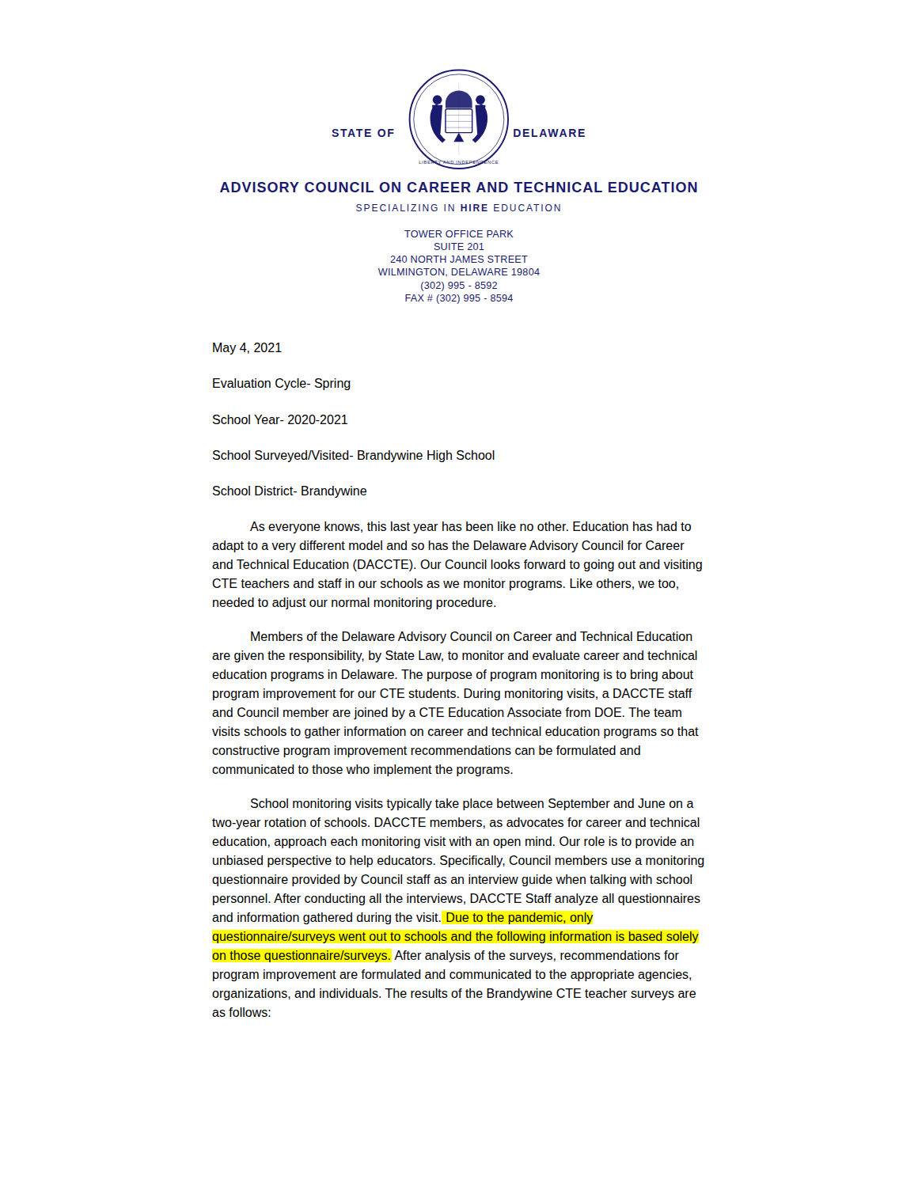LIBERTY AND INDEPENDENCE
STATE OF DELAWARE
ADVISORY COUNCIL ON CAREER AND TECHNICAL EDUCATION
SPECIALIZING IN HIRE EDUCATION
TOWER OFFICE PARK
SUITE 201
240 NORTH JAMES STREET
WILMINGTON, DELAWARE 19804
(302) 995 - 8592
FAX # (302) 995 - 8594
May 4, 2021
Evaluation Cycle- Spring
School Year- 2020-2021
School Surveyed/Visited- Brandywine High School
School District- Brandywine
As everyone knows, this last year has been like no other. Education has had to adapt to a very different model and so has the Delaware Advisory Council for Career and Technical Education (DACCTE). Our Council looks forward to going out and visiting CTE teachers and staff in our schools as we monitor programs. Like others, we too, needed to adjust our normal monitoring procedure.
Members of the Delaware Advisory Council on Career and Technical Education are given the responsibility, by State Law, to monitor and evaluate career and technical education programs in Delaware. The purpose of program monitoring is to bring about program improvement for our CTE students. During monitoring visits, a DACCTE staff and Council member are joined by a CTE Education Associate from DOE. The team visits schools to gather information on career and technical education programs so that constructive program improvement recommendations can be formulated and communicated to those who implement the programs.
School monitoring visits typically take place between September and June on a two-year rotation of schools. DACCTE members, as advocates for career and technical education, approach each monitoring visit with an open mind. Our role is to provide an unbiased perspective to help educators. Specifically, Council members use a monitoring questionnaire provided by Council staff as an interview guide when talking with school personnel. After conducting all the interviews, DACCTE Staff analyze all questionnaires and information gathered during the visit. Due to the pandemic, only questionnaire/surveys went out to schools and the following information is based solely on those questionnaire/surveys. After analysis of the surveys, recommendations for program improvement are formulated and communicated to the appropriate agencies, organizations, and individuals. The results of the Brandywine CTE teacher surveys are as follows: